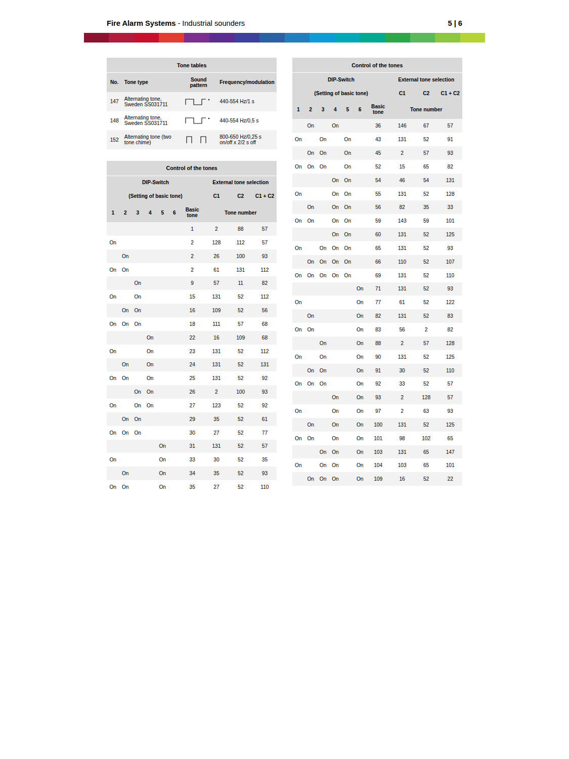Fire Alarm Systems - Industrial sounders
5 | 6
Tone tables
| No. | Tone type | Sound pattern | Frequency/modulation |
| --- | --- | --- | --- |
| 147 | Alternating tone, Sweden SS031711 | | 440-554 Hz/1 s |
| 148 | Alternating tone, Sweden SS031711 | | 440-554 Hz/0,5 s |
| 152 | Alternating tone (two tone chime) | | 800-650 Hz/0,25 s on/off x 2/2 s off |
Control of the tones
| DIP-Switch | External tone selection |
| --- | --- |
| (Setting of basic tone) | C1 | C2 | C1 + C2 |
| 1 | 2 | 3 | 4 | 5 | 6 | Basic tone | Tone number |
| | | | | | | 1 | 2 | 88 | 57 |
| On | | | | | | 2 | 128 | 112 | 57 |
| | On | | | | | 2 | 26 | 100 | 93 |
| On | On | | | | | 2 | 61 | 131 | 112 |
| | | On | | | | 9 | 57 | 11 | 82 |
| On | | On | | | | 15 | 131 | 52 | 112 |
| | On | On | | | | 16 | 109 | 52 | 56 |
| On | On | On | | | | 18 | 111 | 57 | 68 |
| | | | On | | | 22 | 16 | 109 | 68 |
| On | | | On | | | 23 | 131 | 52 | 112 |
| | On | | On | | | 24 | 131 | 52 | 131 |
| On | On | | On | | | 25 | 131 | 52 | 92 |
| | | On | On | | | 26 | 2 | 100 | 93 |
| On | | On | On | | | 27 | 123 | 52 | 92 |
| | On | On | | | | 29 | 35 | 52 | 61 |
| On | On | On | | | | 30 | 27 | 52 | 77 |
| | | | | On | | 31 | 131 | 52 | 57 |
| On | | | | On | | 33 | 30 | 52 | 35 |
| | On | | | On | | 34 | 35 | 52 | 93 |
| On | On | | | On | | 35 | 27 | 52 | 110 |
Control of the tones
| DIP-Switch | External tone selection |
| --- | --- |
| (Setting of basic tone) | C1 | C2 | C1 + C2 |
| 1 | 2 | 3 | 4 | 5 | 6 | Basic tone | Tone number |
| | On | | On | | | 36 | 146 | 67 | 57 |
| On | | On | | On | | 43 | 131 | 52 | 91 |
| | On | On | | On | | 45 | 2 | 57 | 93 |
| On | On | On | | On | | 52 | 15 | 65 | 82 |
| | | | On | On | | 54 | 46 | 54 | 131 |
| On | | | On | On | | 55 | 131 | 52 | 128 |
| | On | | On | On | | 56 | 82 | 35 | 33 |
| On | On | | On | On | | 59 | 143 | 59 | 101 |
| | | | On | On | | 60 | 131 | 52 | 125 |
| On | | On | On | On | | 65 | 131 | 52 | 93 |
| | On | On | On | On | | 66 | 110 | 52 | 107 |
| On | On | On | On | On | | 69 | 131 | 52 | 110 |
| | | | | | On | 71 | 131 | 52 | 93 |
| On | | | | | On | 77 | 61 | 52 | 122 |
| | On | | | | On | 82 | 131 | 52 | 83 |
| On | On | | | | On | 83 | 56 | 2 | 82 |
| | | On | | | On | 88 | 2 | 57 | 128 |
| On | | On | | | On | 90 | 131 | 52 | 125 |
| | On | On | | | On | 91 | 30 | 52 | 110 |
| On | On | On | | | On | 92 | 33 | 52 | 57 |
| | | | On | | On | 93 | 2 | 128 | 57 |
| On | | | On | | On | 97 | 2 | 63 | 93 |
| | On | | On | | On | 100 | 131 | 52 | 125 |
| On | On | | On | | On | 101 | 98 | 102 | 65 |
| | | On | On | | On | 103 | 131 | 65 | 147 |
| On | | On | On | | On | 104 | 103 | 65 | 101 |
| | On | On | On | | On | 109 | 16 | 52 | 22 |